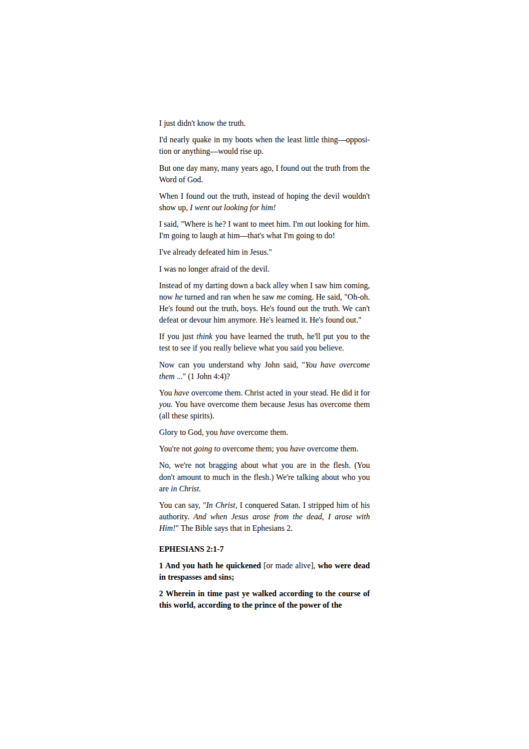I just didn't know the truth.
I'd nearly quake in my boots when the least little thing—opposition or anything—would rise up.
But one day many, many years ago, I found out the truth from the Word of God.
When I found out the truth, instead of hoping the devil wouldn't show up, I went out looking for him!
I said, "Where is he? I want to meet him. I'm out looking for him. I'm going to laugh at him—that's what I'm going to do!
I've already defeated him in Jesus."
I was no longer afraid of the devil.
Instead of my darting down a back alley when I saw him coming, now he turned and ran when he saw me coming. He said, "Oh-oh. He's found out the truth, boys. He's found out the truth. We can't defeat or devour him anymore. He's learned it. He's found out."
If you just think you have learned the truth, he'll put you to the test to see if you really believe what you said you believe.
Now can you understand why John said, "You have overcome them ..." (1 John 4:4)?
You have overcome them. Christ acted in your stead. He did it for you. You have overcome them because Jesus has overcome them (all these spirits).
Glory to God, you have overcome them.
You're not going to overcome them; you have overcome them.
No, we're not bragging about what you are in the flesh. (You don't amount to much in the flesh.) We're talking about who you are in Christ.
You can say, "In Christ, I conquered Satan. I stripped him of his authority. And when Jesus arose from the dead, I arose with Him!" The Bible says that in Ephesians 2.
EPHESIANS 2:1-7
1 And you hath he quickened [or made alive], who were dead in trespasses and sins;
2 Wherein in time past ye walked according to the course of this world, according to the prince of the power of the